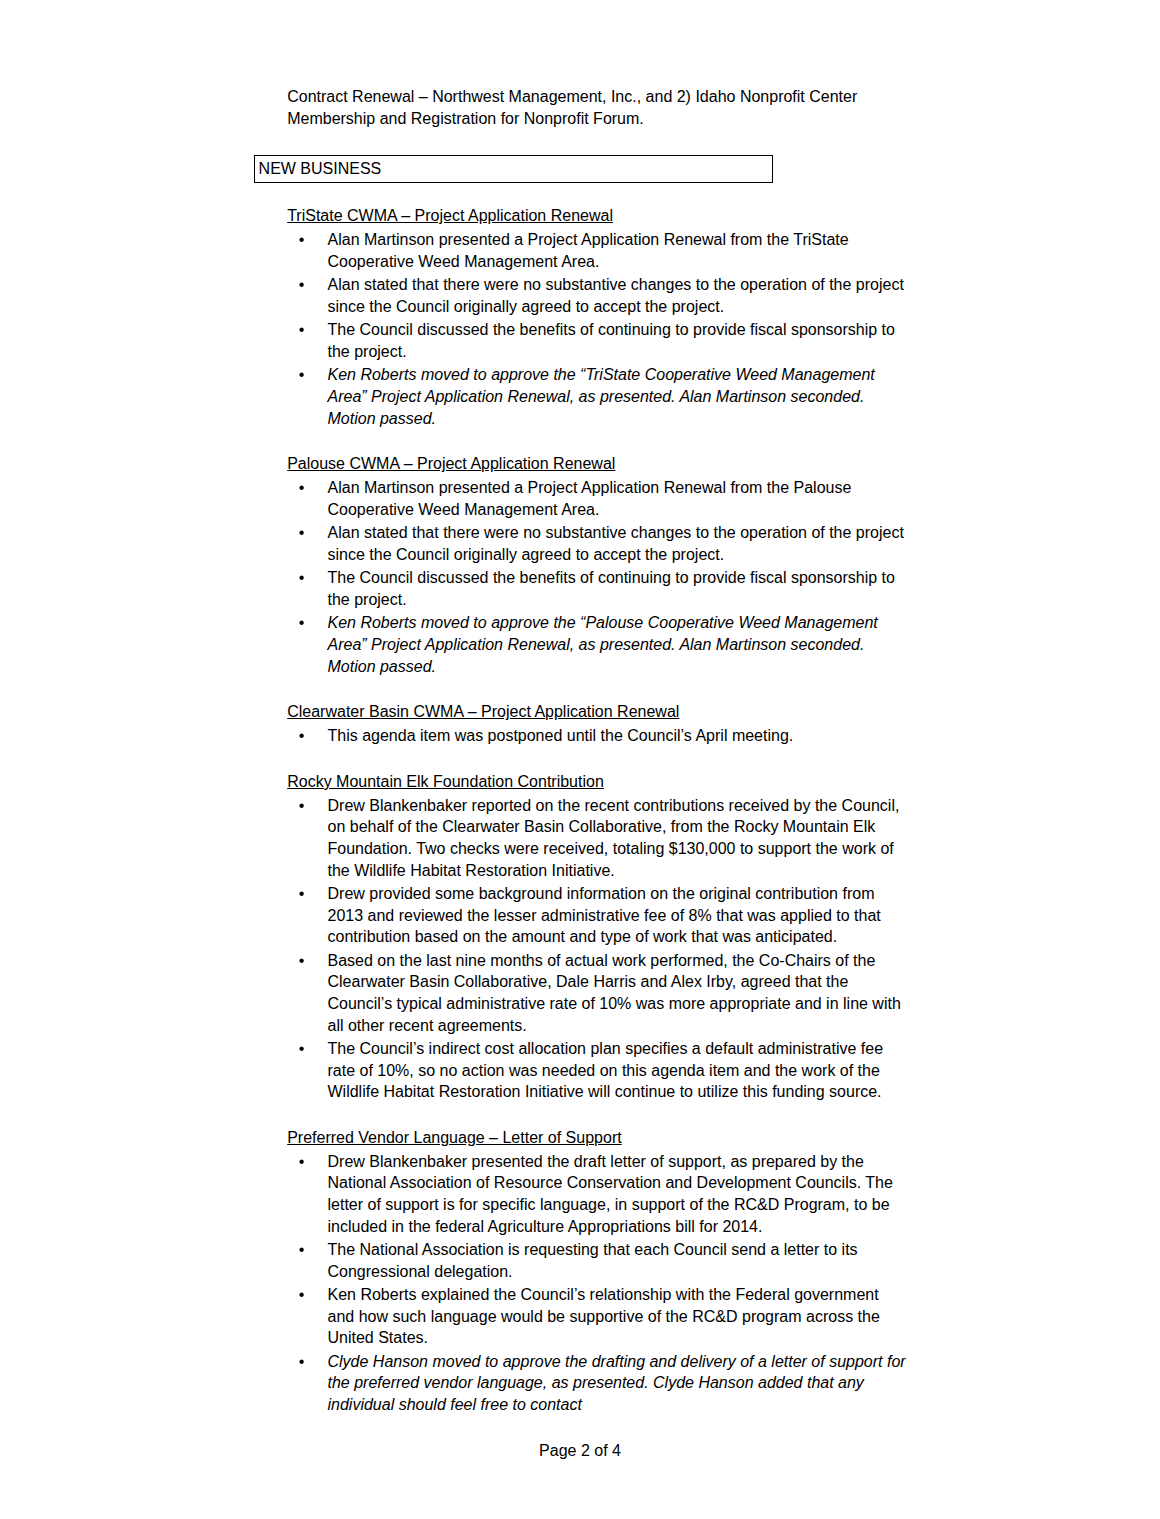Contract Renewal – Northwest Management, Inc., and 2) Idaho Nonprofit Center Membership and Registration for Nonprofit Forum.
NEW BUSINESS
TriState CWMA – Project Application Renewal
Alan Martinson presented a Project Application Renewal from the TriState Cooperative Weed Management Area.
Alan stated that there were no substantive changes to the operation of the project since the Council originally agreed to accept the project.
The Council discussed the benefits of continuing to provide fiscal sponsorship to the project.
Ken Roberts moved to approve the “TriState Cooperative Weed Management Area” Project Application Renewal, as presented. Alan Martinson seconded. Motion passed.
Palouse CWMA – Project Application Renewal
Alan Martinson presented a Project Application Renewal from the Palouse Cooperative Weed Management Area.
Alan stated that there were no substantive changes to the operation of the project since the Council originally agreed to accept the project.
The Council discussed the benefits of continuing to provide fiscal sponsorship to the project.
Ken Roberts moved to approve the “Palouse Cooperative Weed Management Area” Project Application Renewal, as presented. Alan Martinson seconded. Motion passed.
Clearwater Basin CWMA – Project Application Renewal
This agenda item was postponed until the Council’s April meeting.
Rocky Mountain Elk Foundation Contribution
Drew Blankenbaker reported on the recent contributions received by the Council, on behalf of the Clearwater Basin Collaborative, from the Rocky Mountain Elk Foundation. Two checks were received, totaling $130,000 to support the work of the Wildlife Habitat Restoration Initiative.
Drew provided some background information on the original contribution from 2013 and reviewed the lesser administrative fee of 8% that was applied to that contribution based on the amount and type of work that was anticipated.
Based on the last nine months of actual work performed, the Co-Chairs of the Clearwater Basin Collaborative, Dale Harris and Alex Irby, agreed that the Council’s typical administrative rate of 10% was more appropriate and in line with all other recent agreements.
The Council’s indirect cost allocation plan specifies a default administrative fee rate of 10%, so no action was needed on this agenda item and the work of the Wildlife Habitat Restoration Initiative will continue to utilize this funding source.
Preferred Vendor Language – Letter of Support
Drew Blankenbaker presented the draft letter of support, as prepared by the National Association of Resource Conservation and Development Councils. The letter of support is for specific language, in support of the RC&D Program, to be included in the federal Agriculture Appropriations bill for 2014.
The National Association is requesting that each Council send a letter to its Congressional delegation.
Ken Roberts explained the Council’s relationship with the Federal government and how such language would be supportive of the RC&D program across the United States.
Clyde Hanson moved to approve the drafting and delivery of a letter of support for the preferred vendor language, as presented. Clyde Hanson added that any individual should feel free to contact
Page 2 of 4